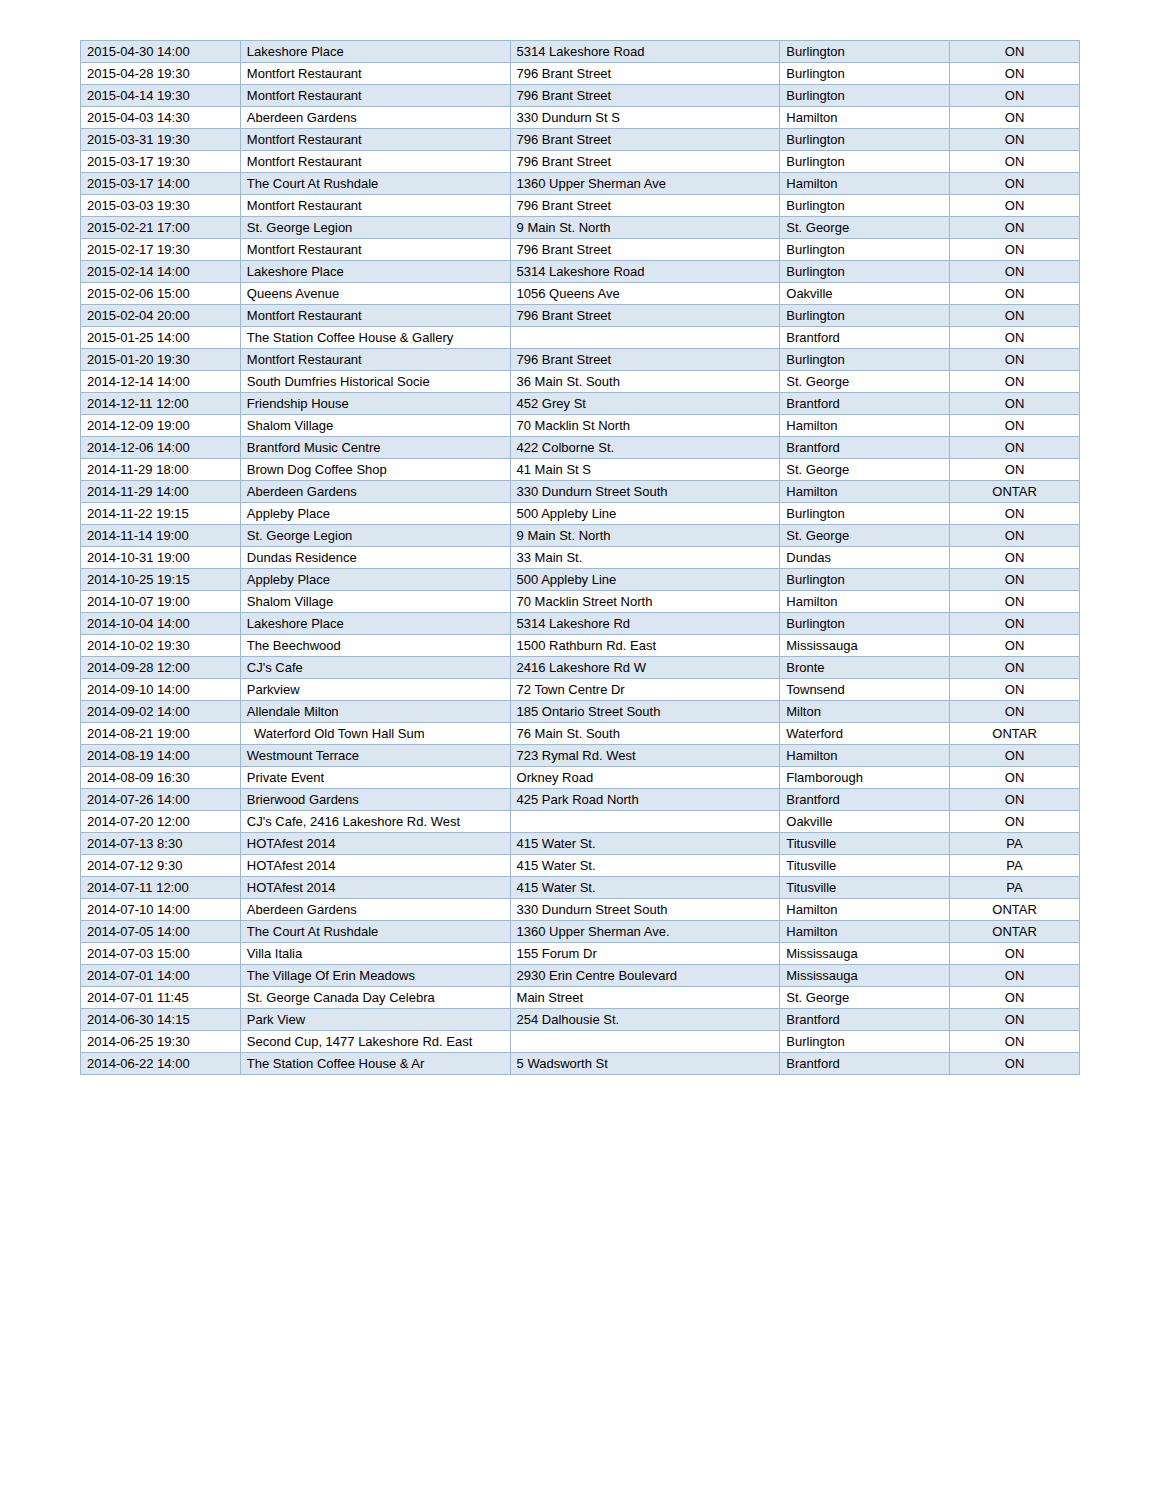| 2015-04-30 14:00 | Lakeshore Place | 5314 Lakeshore Road | Burlington | ON |
| 2015-04-28 19:30 | Montfort Restaurant | 796 Brant Street | Burlington | ON |
| 2015-04-14 19:30 | Montfort Restaurant | 796 Brant Street | Burlington | ON |
| 2015-04-03 14:30 | Aberdeen Gardens | 330 Dundurn St S | Hamilton | ON |
| 2015-03-31 19:30 | Montfort Restaurant | 796 Brant Street | Burlington | ON |
| 2015-03-17 19:30 | Montfort Restaurant | 796 Brant Street | Burlington | ON |
| 2015-03-17 14:00 | The Court At Rushdale | 1360 Upper Sherman Ave | Hamilton | ON |
| 2015-03-03 19:30 | Montfort Restaurant | 796 Brant Street | Burlington | ON |
| 2015-02-21 17:00 | St. George Legion | 9 Main St. North | St. George | ON |
| 2015-02-17 19:30 | Montfort Restaurant | 796 Brant Street | Burlington | ON |
| 2015-02-14 14:00 | Lakeshore Place | 5314 Lakeshore Road | Burlington | ON |
| 2015-02-06 15:00 | Queens Avenue | 1056 Queens Ave | Oakville | ON |
| 2015-02-04 20:00 | Montfort Restaurant | 796 Brant Street | Burlington | ON |
| 2015-01-25 14:00 | The Station Coffee House & Gallery | | Brantford | ON |
| 2015-01-20 19:30 | Montfort Restaurant | 796 Brant Street | Burlington | ON |
| 2014-12-14 14:00 | South Dumfries Historical Socie | 36 Main St. South | St. George | ON |
| 2014-12-11 12:00 | Friendship House | 452 Grey St | Brantford | ON |
| 2014-12-09 19:00 | Shalom Village | 70 Macklin St North | Hamilton | ON |
| 2014-12-06 14:00 | Brantford Music Centre | 422 Colborne St. | Brantford | ON |
| 2014-11-29 18:00 | Brown Dog Coffee Shop | 41 Main St S | St. George | ON |
| 2014-11-29 14:00 | Aberdeen Gardens | 330 Dundurn Street South | Hamilton | ONTAR |
| 2014-11-22 19:15 | Appleby Place | 500 Appleby Line | Burlington | ON |
| 2014-11-14 19:00 | St. George Legion | 9 Main St. North | St. George | ON |
| 2014-10-31 19:00 | Dundas Residence | 33 Main St. | Dundas | ON |
| 2014-10-25 19:15 | Appleby Place | 500 Appleby Line | Burlington | ON |
| 2014-10-07 19:00 | Shalom Village | 70 Macklin Street North | Hamilton | ON |
| 2014-10-04 14:00 | Lakeshore Place | 5314 Lakeshore Rd | Burlington | ON |
| 2014-10-02 19:30 | The Beechwood | 1500 Rathburn Rd. East | Mississauga | ON |
| 2014-09-28 12:00 | CJ's Cafe | 2416 Lakeshore Rd W | Bronte | ON |
| 2014-09-10 14:00 | Parkview | 72 Town Centre Dr | Townsend | ON |
| 2014-09-02 14:00 | Allendale Milton | 185 Ontario Street South | Milton | ON |
| 2014-08-21 19:00 | Waterford Old Town Hall Sum | 76 Main St. South | Waterford | ONTAR |
| 2014-08-19 14:00 | Westmount Terrace | 723 Rymal Rd. West | Hamilton | ON |
| 2014-08-09 16:30 | Private Event | Orkney Road | Flamborough | ON |
| 2014-07-26 14:00 | Brierwood Gardens | 425 Park Road North | Brantford | ON |
| 2014-07-20 12:00 | CJ's Cafe, 2416 Lakeshore Rd. West | | Oakville | ON |
| 2014-07-13 8:30 | HOTAfest 2014 | 415 Water St. | Titusville | PA |
| 2014-07-12 9:30 | HOTAfest 2014 | 415 Water St. | Titusville | PA |
| 2014-07-11 12:00 | HOTAfest 2014 | 415 Water St. | Titusville | PA |
| 2014-07-10 14:00 | Aberdeen Gardens | 330 Dundurn Street South | Hamilton | ONTAR |
| 2014-07-05 14:00 | The Court At Rushdale | 1360 Upper Sherman Ave. | Hamilton | ONTAR |
| 2014-07-03 15:00 | Villa Italia | 155 Forum Dr | Mississauga | ON |
| 2014-07-01 14:00 | The Village Of Erin Meadows | 2930 Erin Centre Boulevard | Mississauga | ON |
| 2014-07-01 11:45 | St. George Canada Day Celebra | Main Street | St. George | ON |
| 2014-06-30 14:15 | Park View | 254 Dalhousie St. | Brantford | ON |
| 2014-06-25 19:30 | Second Cup, 1477 Lakeshore Rd. East | | Burlington | ON |
| 2014-06-22 14:00 | The Station Coffee House & Ar | 5 Wadsworth St | Brantford | ON |